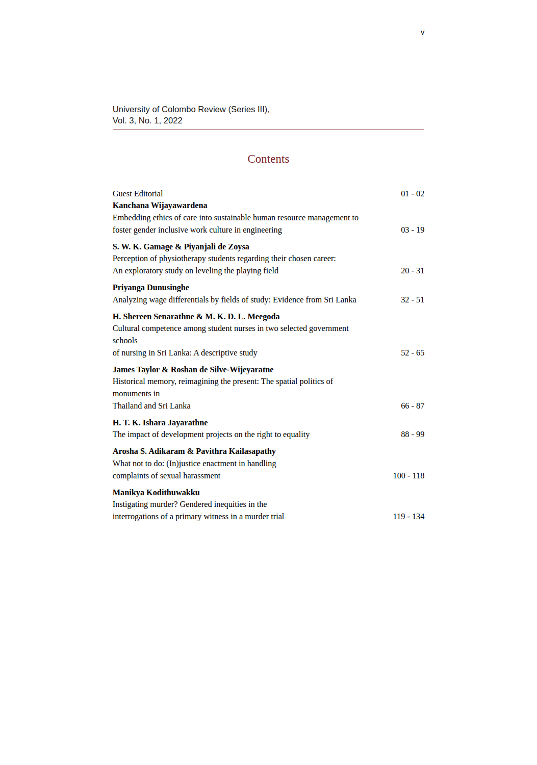v
University of Colombo Review (Series III),
Vol. 3, No. 1, 2022
Contents
| Guest Editorial | 01 - 02 |
| Kanchana Wijayawardena Embedding ethics of care into sustainable human resource management to foster gender inclusive work culture in engineering | 03 - 19 |
| S. W. K. Gamage & Piyanjali de Zoysa Perception of physiotherapy students regarding their chosen career: An exploratory study on leveling the playing field | 20 - 31 |
| Priyanga Dunusinghe Analyzing wage differentials by fields of study: Evidence from Sri Lanka | 32 - 51 |
| H. Shereen Senarathne & M. K. D. L. Meegoda Cultural competence among student nurses in two selected government schools of nursing in Sri Lanka: A descriptive study | 52 - 65 |
| James Taylor & Roshan de Silve-Wijeyaratne Historical memory, reimagining the present: The spatial politics of monuments in Thailand and Sri Lanka | 66 - 87 |
| H. T. K. Ishara Jayarathne The impact of development projects on the right to equality | 88 - 99 |
| Arosha S. Adikaram & Pavithra Kailasapathy What not to do: (In)justice enactment in handling complaints of sexual harassment | 100 - 118 |
| Manikya Kodithuwakku Instigating murder? Gendered inequities in the interrogations of a primary witness in a murder trial | 119 - 134 |